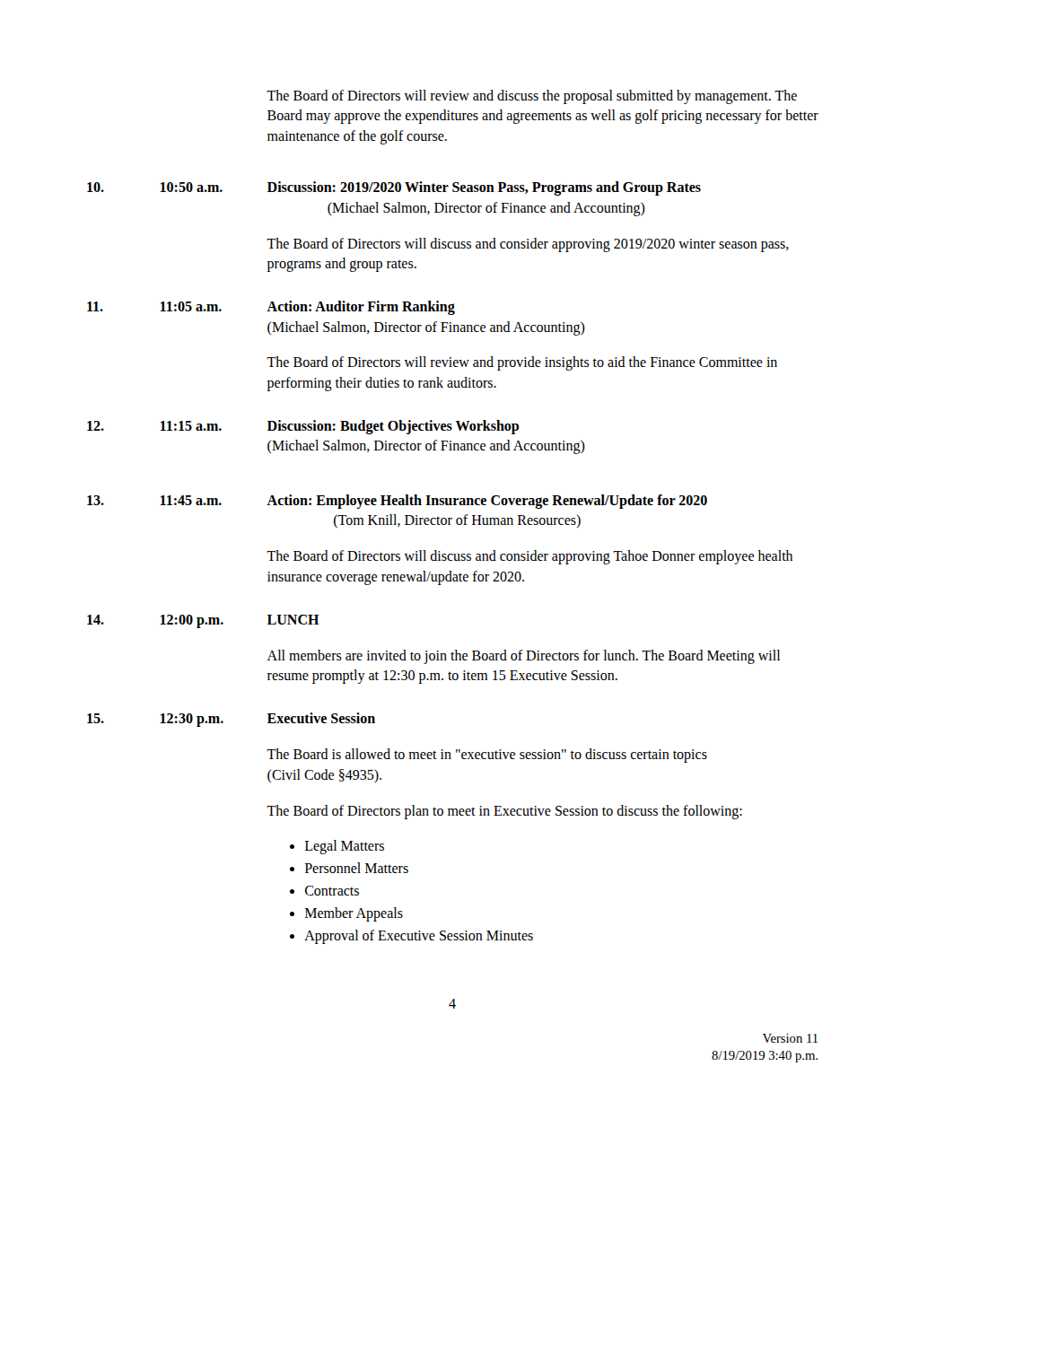The Board of Directors will review and discuss the proposal submitted by management. The Board may approve the expenditures and agreements as well as golf pricing necessary for better maintenance of the golf course.
10.
10:50 a.m.
Discussion: 2019/2020 Winter Season Pass, Programs and Group Rates
(Michael Salmon, Director of Finance and Accounting)
The Board of Directors will discuss and consider approving 2019/2020 winter season pass, programs and group rates.
11.
11:05 a.m.
Action: Auditor Firm Ranking
(Michael Salmon, Director of Finance and Accounting)
The Board of Directors will review and provide insights to aid the Finance Committee in performing their duties to rank auditors.
12.
11:15 a.m.
Discussion: Budget Objectives Workshop
(Michael Salmon, Director of Finance and Accounting)
13.
11:45 a.m.
Action: Employee Health Insurance Coverage Renewal/Update for 2020
(Tom Knill, Director of Human Resources)
The Board of Directors will discuss and consider approving Tahoe Donner employee health insurance coverage renewal/update for 2020.
14.
12:00 p.m.
LUNCH
All members are invited to join the Board of Directors for lunch. The Board Meeting will resume promptly at 12:30 p.m. to item 15 Executive Session.
15.
12:30 p.m.
Executive Session
The Board is allowed to meet in "executive session" to discuss certain topics
(Civil Code §4935).
The Board of Directors plan to meet in Executive Session to discuss the following:
Legal Matters
Personnel Matters
Contracts
Member Appeals
Approval of Executive Session Minutes
4
Version 11
8/19/2019 3:40 p.m.